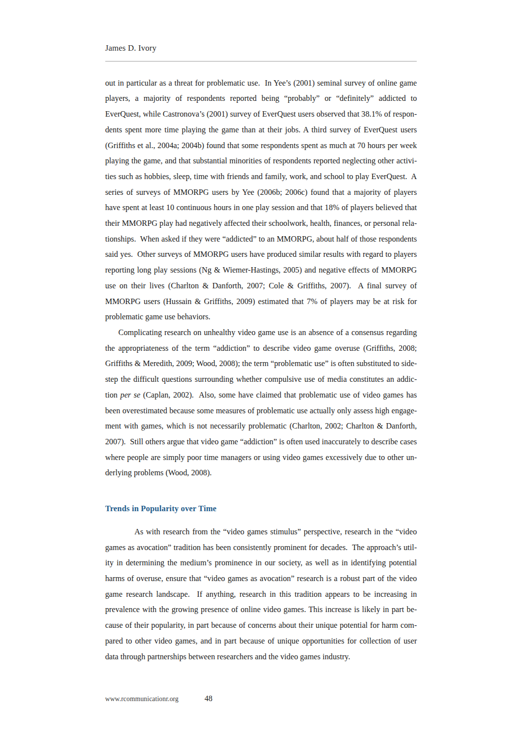James D. Ivory
out in particular as a threat for problematic use. In Yee’s (2001) seminal survey of online game players, a majority of respondents reported being “probably” or “definitely” addicted to EverQuest, while Castronova’s (2001) survey of EverQuest users observed that 38.1% of respondents spent more time playing the game than at their jobs. A third survey of EverQuest users (Griffiths et al., 2004a; 2004b) found that some respondents spent as much at 70 hours per week playing the game, and that substantial minorities of respondents reported neglecting other activities such as hobbies, sleep, time with friends and family, work, and school to play EverQuest. A series of surveys of MMORPG users by Yee (2006b; 2006c) found that a majority of players have spent at least 10 continuous hours in one play session and that 18% of players believed that their MMORPG play had negatively affected their schoolwork, health, finances, or personal relationships. When asked if they were “addicted” to an MMORPG, about half of those respondents said yes. Other surveys of MMORPG users have produced similar results with regard to players reporting long play sessions (Ng & Wiemer-Hastings, 2005) and negative effects of MMORPG use on their lives (Charlton & Danforth, 2007; Cole & Griffiths, 2007). A final survey of MMORPG users (Hussain & Griffiths, 2009) estimated that 7% of players may be at risk for problematic game use behaviors.
Complicating research on unhealthy video game use is an absence of a consensus regarding the appropriateness of the term “addiction” to describe video game overuse (Griffiths, 2008; Griffiths & Meredith, 2009; Wood, 2008); the term “problematic use” is often substituted to sidestep the difficult questions surrounding whether compulsive use of media constitutes an addiction per se (Caplan, 2002). Also, some have claimed that problematic use of video games has been overestimated because some measures of problematic use actually only assess high engagement with games, which is not necessarily problematic (Charlton, 2002; Charlton & Danforth, 2007). Still others argue that video game “addiction” is often used inaccurately to describe cases where people are simply poor time managers or using video games excessively due to other underlying problems (Wood, 2008).
Trends in Popularity over Time
As with research from the “video games stimulus” perspective, research in the “video games as avocation” tradition has been consistently prominent for decades. The approach’s utility in determining the medium’s prominence in our society, as well as in identifying potential harms of overuse, ensure that “video games as avocation” research is a robust part of the video game research landscape. If anything, research in this tradition appears to be increasing in prevalence with the growing presence of online video games. This increase is likely in part because of their popularity, in part because of concerns about their unique potential for harm compared to other video games, and in part because of unique opportunities for collection of user data through partnerships between researchers and the video games industry.
www.rcommunicationr.org 48